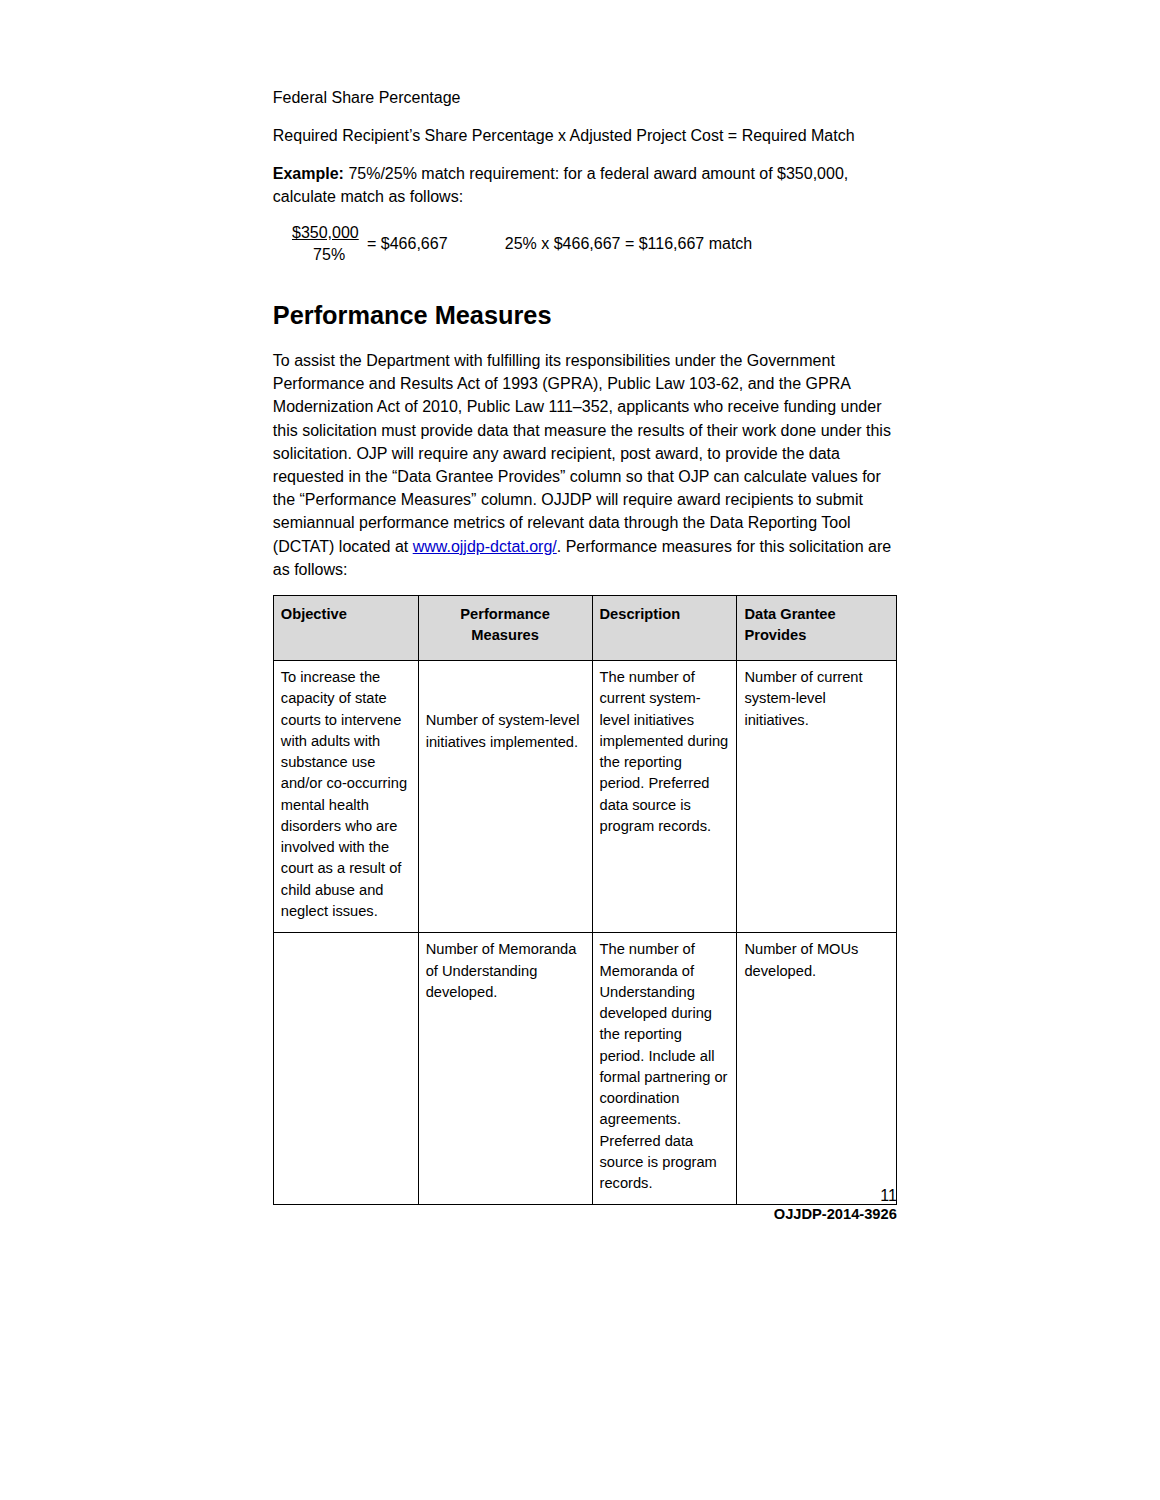Federal Share Percentage
Required Recipient’s Share Percentage x Adjusted Project Cost = Required Match
Example: 75%/25% match requirement: for a federal award amount of $350,000, calculate match as follows:
$350,000 75% = $466,667 25% x $466,667 = $116,667 match
Performance Measures
To assist the Department with fulfilling its responsibilities under the Government Performance and Results Act of 1993 (GPRA), Public Law 103-62, and the GPRA Modernization Act of 2010, Public Law 111–352, applicants who receive funding under this solicitation must provide data that measure the results of their work done under this solicitation. OJP will require any award recipient, post award, to provide the data requested in the “Data Grantee Provides” column so that OJP can calculate values for the “Performance Measures” column. OJJDP will require award recipients to submit semiannual performance metrics of relevant data through the Data Reporting Tool (DCTAT) located at www.ojjdp-dctat.org/. Performance measures for this solicitation are as follows:
| Objective | Performance Measures | Description | Data Grantee Provides |
| --- | --- | --- | --- |
| To increase the capacity of state courts to intervene with adults with substance use and/or co-occurring mental health disorders who are involved with the court as a result of child abuse and neglect issues. | Number of system-level initiatives implemented. | The number of current system-level initiatives implemented during the reporting period. Preferred data source is program records. | Number of current system-level initiatives. |
| | Number of Memoranda of Understanding developed. | The number of Memoranda of Understanding developed during the reporting period. Include all formal partnering or coordination agreements. Preferred data source is program records. | Number of MOUs developed. |
11
OJJDP-2014-3926